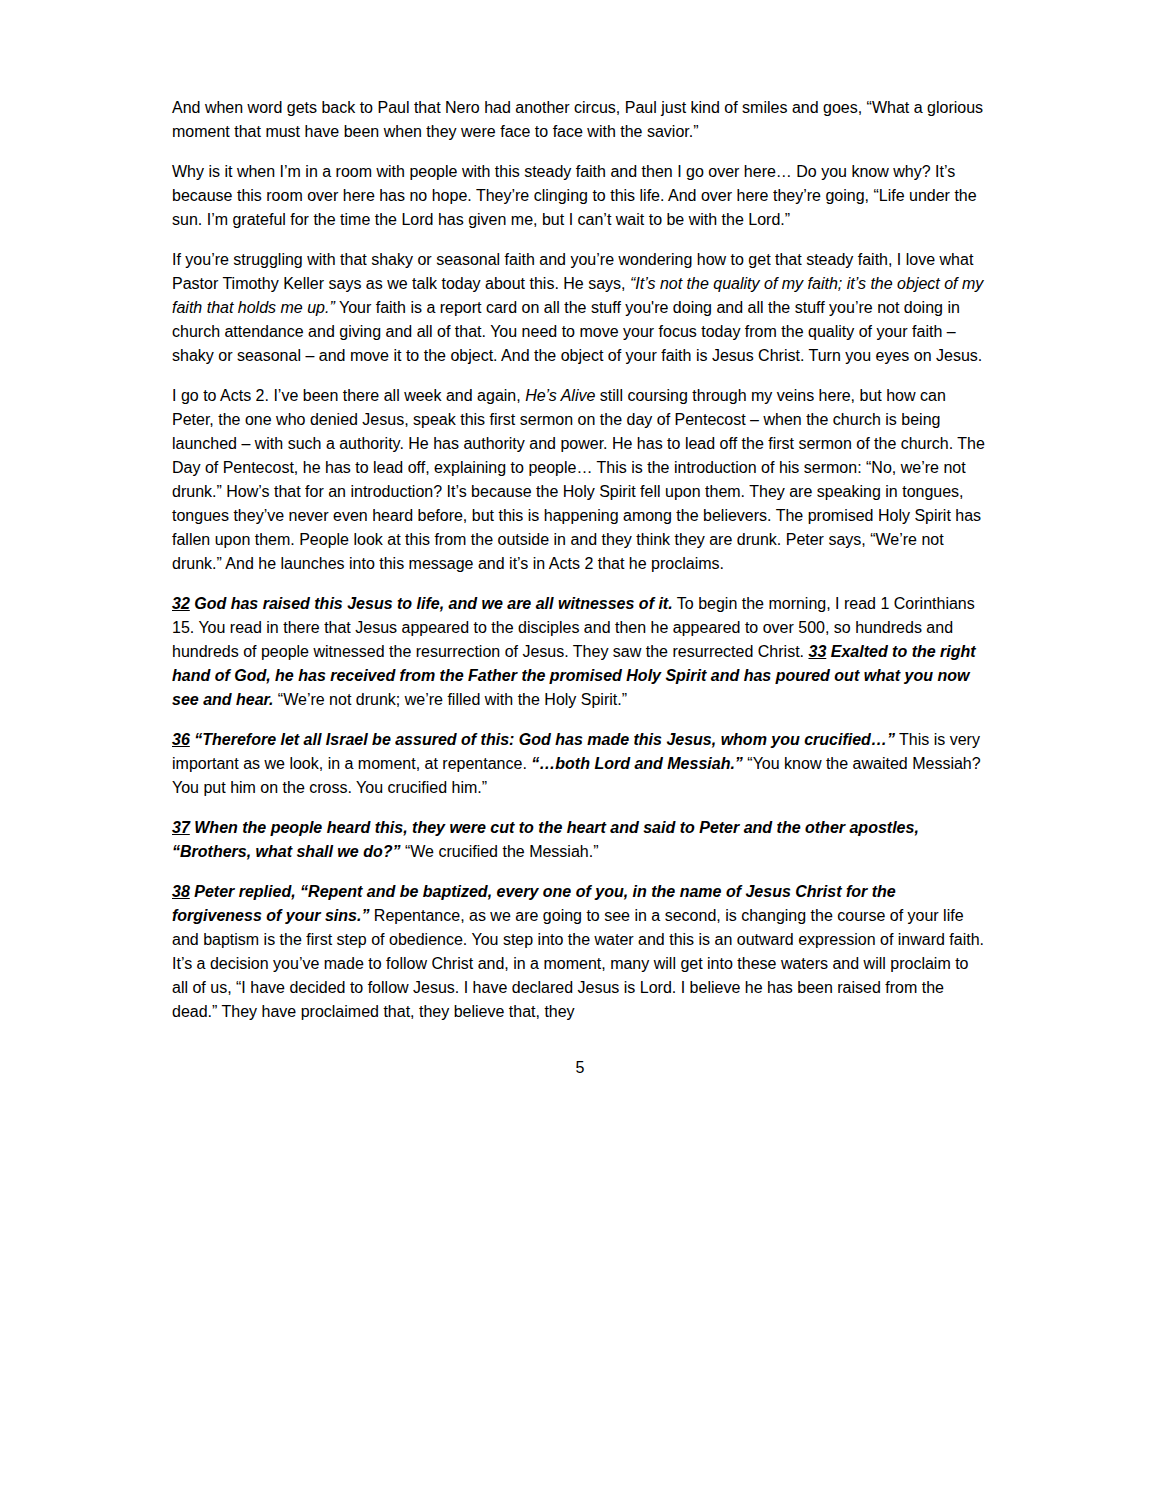And when word gets back to Paul that Nero had another circus, Paul just kind of smiles and goes, “What a glorious moment that must have been when they were face to face with the savior.”
Why is it when I’m in a room with people with this steady faith and then I go over here… Do you know why? It’s because this room over here has no hope. They’re clinging to this life. And over here they’re going, “Life under the sun. I’m grateful for the time the Lord has given me, but I can’t wait to be with the Lord.”
If you’re struggling with that shaky or seasonal faith and you’re wondering how to get that steady faith, I love what Pastor Timothy Keller says as we talk today about this. He says, “It’s not the quality of my faith; it’s the object of my faith that holds me up.” Your faith is a report card on all the stuff you're doing and all the stuff you’re not doing in church attendance and giving and all of that. You need to move your focus today from the quality of your faith – shaky or seasonal – and move it to the object. And the object of your faith is Jesus Christ. Turn you eyes on Jesus.
I go to Acts 2. I’ve been there all week and again, He’s Alive still coursing through my veins here, but how can Peter, the one who denied Jesus, speak this first sermon on the day of Pentecost – when the church is being launched – with such a authority. He has authority and power. He has to lead off the first sermon of the church. The Day of Pentecost, he has to lead off, explaining to people… This is the introduction of his sermon: “No, we’re not drunk.” How’s that for an introduction? It’s because the Holy Spirit fell upon them. They are speaking in tongues, tongues they’ve never even heard before, but this is happening among the believers. The promised Holy Spirit has fallen upon them. People look at this from the outside in and they think they are drunk. Peter says, “We’re not drunk.” And he launches into this message and it’s in Acts 2 that he proclaims.
32 God has raised this Jesus to life, and we are all witnesses of it. To begin the morning, I read 1 Corinthians 15. You read in there that Jesus appeared to the disciples and then he appeared to over 500, so hundreds and hundreds of people witnessed the resurrection of Jesus. They saw the resurrected Christ. 33 Exalted to the right hand of God, he has received from the Father the promised Holy Spirit and has poured out what you now see and hear. “We’re not drunk; we’re filled with the Holy Spirit.”
36 “Therefore let all Israel be assured of this: God has made this Jesus, whom you crucified…” This is very important as we look, in a moment, at repentance. “…both Lord and Messiah.” “You know the awaited Messiah? You put him on the cross. You crucified him.”
37 When the people heard this, they were cut to the heart and said to Peter and the other apostles, “Brothers, what shall we do?” “We crucified the Messiah.”
38 Peter replied, “Repent and be baptized, every one of you, in the name of Jesus Christ for the forgiveness of your sins.” Repentance, as we are going to see in a second, is changing the course of your life and baptism is the first step of obedience. You step into the water and this is an outward expression of inward faith. It’s a decision you’ve made to follow Christ and, in a moment, many will get into these waters and will proclaim to all of us, “I have decided to follow Jesus. I have declared Jesus is Lord. I believe he has been raised from the dead.” They have proclaimed that, they believe that, they
5